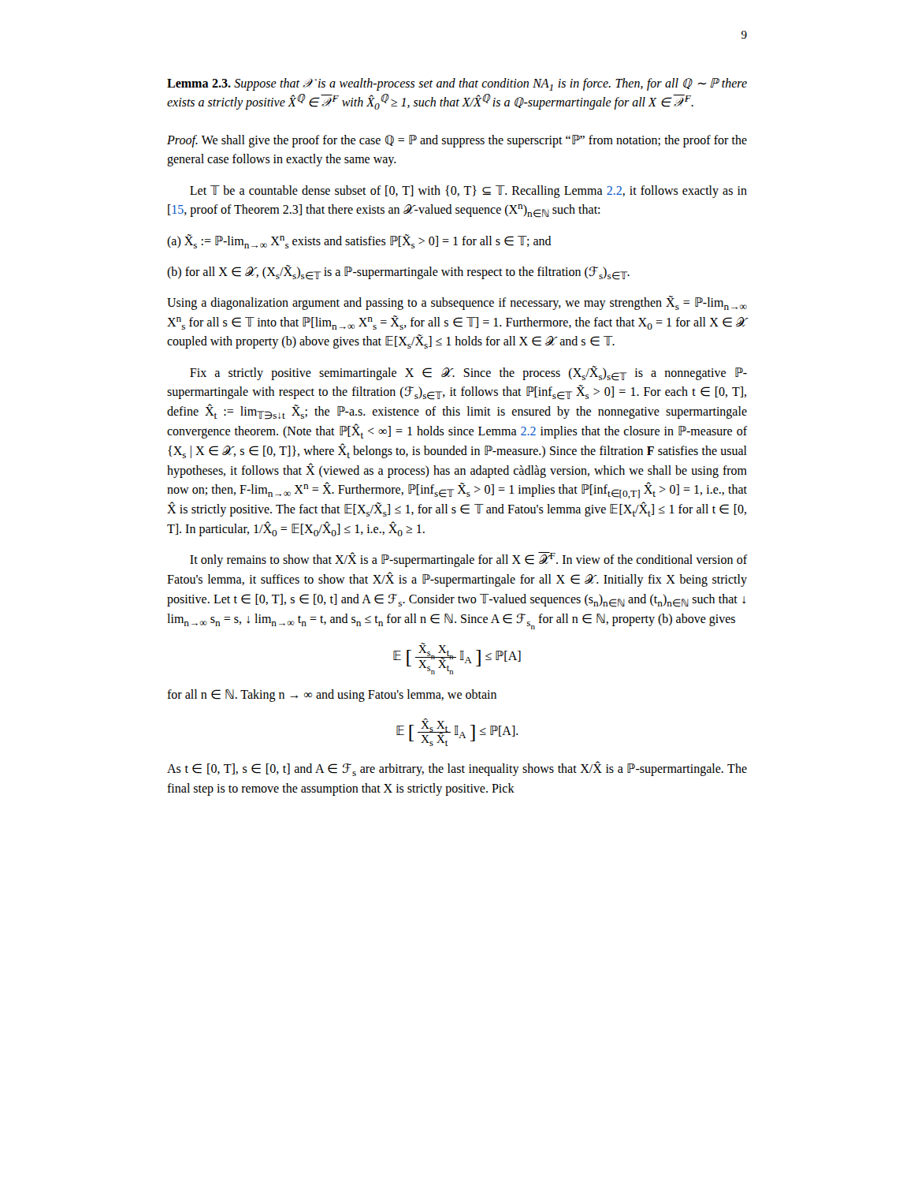9
Lemma 2.3. Suppose that 𝒳 is a wealth-process set and that condition NA1 is in force. Then, for all ℚ ∼ ℙ there exists a strictly positive X̂ℚ ∈ 𝒳F with X̂0ℚ ≥ 1, such that X/X̂ℚ is a ℚ-supermartingale for all X ∈ 𝒳F.
Proof. We shall give the proof for the case ℚ = ℙ and suppress the superscript “ℙ” from notation; the proof for the general case follows in exactly the same way.
Let 𝕋 be a countable dense subset of [0, T] with {0, T} ⊆ 𝕋. Recalling Lemma 2.2, it follows exactly as in [15, proof of Theorem 2.3] that there exists an 𝒳-valued sequence (Xn)n∈ℕ such that:
(a) X̃s := ℙ-limn→∞ Xns exists and satisfies ℙ[X̃s > 0] = 1 for all s ∈ 𝕋; and
(b) for all X ∈ 𝒳, (Xs/X̃s)s∈𝕋 is a ℙ-supermartingale with respect to the filtration (ℱs)s∈𝕋.
Using a diagonalization argument and passing to a subsequence if necessary, we may strengthen X̃s = ℙ-limn→∞ Xns for all s ∈ 𝕋 into that ℙ[limn→∞ Xns = X̃s, for all s ∈ 𝕋] = 1. Furthermore, the fact that X0 = 1 for all X ∈ 𝒳 coupled with property (b) above gives that 𝔼[Xs/X̃s] ≤ 1 holds for all X ∈ 𝒳 and s ∈ 𝕋.
Fix a strictly positive semimartingale X ∈ 𝒳. Since the process (Xs/X̃s)s∈𝕋 is a nonnegative ℙ-supermartingale with respect to the filtration (ℱs)s∈𝕋, it follows that ℙ[infs∈𝕋 X̃s > 0] = 1. For each t ∈ [0, T], define X̂t := lim𝕋∋s↓t X̃s; the ℙ-a.s. existence of this limit is ensured by the nonnegative supermartingale convergence theorem. (Note that ℙ[X̂t < ∞] = 1 holds since Lemma 2.2 implies that the closure in ℙ-measure of {Xs | X ∈ 𝒳, s ∈ [0, T]}, where X̂t belongs to, is bounded in ℙ-measure.) Since the filtration F satisfies the usual hypotheses, it follows that X̂ (viewed as a process) has an adapted càdlàg version, which we shall be using from now on; then, F-limn→∞ Xn = X̂. Furthermore, ℙ[infs∈𝕋 X̃s > 0] = 1 implies that ℙ[inft∈[0,T] X̂t > 0] = 1, i.e., that X̂ is strictly positive. The fact that 𝔼[Xs/X̃s] ≤ 1, for all s ∈ 𝕋 and Fatou's lemma give 𝔼[Xt/X̂t] ≤ 1 for all t ∈ [0, T]. In particular, 1/X̂0 = 𝔼[X0/X̂0] ≤ 1, i.e., X̂0 ≥ 1.
It only remains to show that X/X̂ is a ℙ-supermartingale for all X ∈ 𝒳F. In view of the conditional version of Fatou's lemma, it suffices to show that X/X̂ is a ℙ-supermartingale for all X ∈ 𝒳. Initially fix X being strictly positive. Let t ∈ [0, T], s ∈ [0, t] and A ∈ ℱs. Consider two 𝕋-valued sequences (sn)n∈ℕ and (tn)n∈ℕ such that ↓ limn→∞ sn = s, ↓ limn→∞ tn = t, and sn ≤ tn for all n ∈ ℕ. Since A ∈ ℱsn for all n ∈ ℕ, property (b) above gives
𝔼 [ X̃sn Xtn Xsn X̃tn 𝕀A ] ≤ ℙ[A]
for all n ∈ ℕ. Taking n → ∞ and using Fatou's lemma, we obtain
𝔼 [ X̂s Xt Xs X̂t 𝕀A ] ≤ ℙ[A].
As t ∈ [0, T], s ∈ [0, t] and A ∈ ℱs are arbitrary, the last inequality shows that X/X̂ is a ℙ-supermartingale. The final step is to remove the assumption that X is strictly positive. Pick